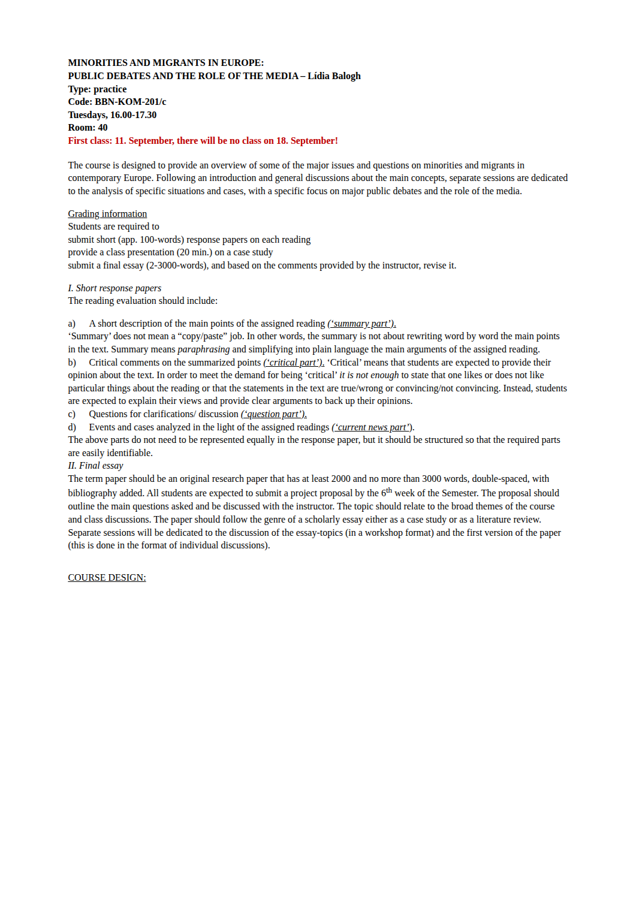MINORITIES AND MIGRANTS IN EUROPE:
PUBLIC DEBATES AND THE ROLE OF THE MEDIA – Lídia Balogh
Type: practice
Code: BBN-KOM-201/c
Tuesdays, 16.00-17.30
Room: 40
First class: 11. September, there will be no class on 18. September!
The course is designed to provide an overview of some of the major issues and questions on minorities and migrants in contemporary Europe. Following an introduction and general discussions about the main concepts, separate sessions are dedicated to the analysis of specific situations and cases, with a specific focus on major public debates and the role of the media.
Grading information
Students are required to
submit short (app. 100-words) response papers on each reading
provide a class presentation (20 min.) on a case study
submit a final essay (2-3000-words), and based on the comments provided by the instructor, revise it.
I. Short response papers
The reading evaluation should include:
a) A short description of the main points of the assigned reading (‘summary part’).
‘Summary’ does not mean a “copy/paste” job. In other words, the summary is not about rewriting word by word the main points in the text. Summary means paraphrasing and simplifying into plain language the main arguments of the assigned reading.
b) Critical comments on the summarized points (‘critical part’). ‘Critical’ means that students are expected to provide their opinion about the text. In order to meet the demand for being ‘critical’ it is not enough to state that one likes or does not like particular things about the reading or that the statements in the text are true/wrong or convincing/not convincing. Instead, students are expected to explain their views and provide clear arguments to back up their opinions.
c) Questions for clarifications/ discussion (‘question part’).
d) Events and cases analyzed in the light of the assigned readings (‘current news part’).
The above parts do not need to be represented equally in the response paper, but it should be structured so that the required parts are easily identifiable.
II. Final essay
The term paper should be an original research paper that has at least 2000 and no more than 3000 words, double-spaced, with bibliography added. All students are expected to submit a project proposal by the 6th week of the Semester. The proposal should outline the main questions asked and be discussed with the instructor. The topic should relate to the broad themes of the course and class discussions. The paper should follow the genre of a scholarly essay either as a case study or as a literature review. Separate sessions will be dedicated to the discussion of the essay-topics (in a workshop format) and the first version of the paper (this is done in the format of individual discussions).
COURSE DESIGN: